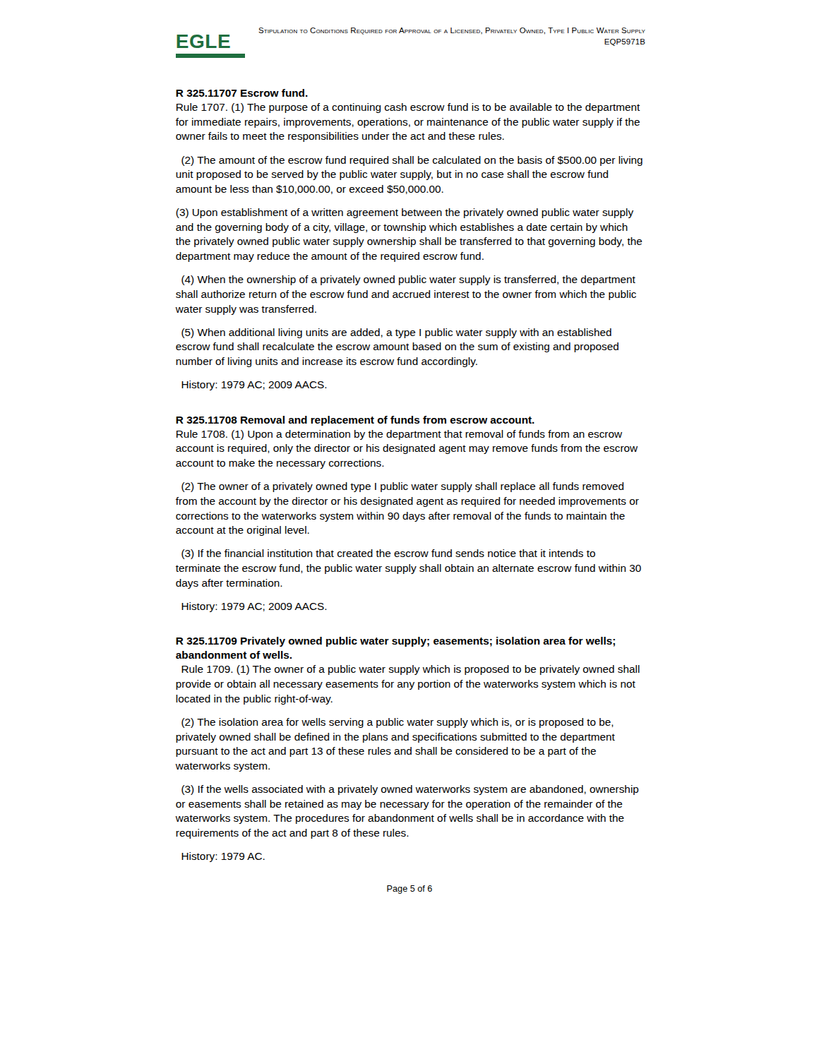EGLE
Stipulation to Conditions Required for Approval of a Licensed, Privately Owned, Type I Public Water Supply
EQP5971B
R 325.11707 Escrow fund.
Rule 1707. (1) The purpose of a continuing cash escrow fund is to be available to the department for immediate repairs, improvements, operations, or maintenance of the public water supply if the owner fails to meet the responsibilities under the act and these rules.
(2) The amount of the escrow fund required shall be calculated on the basis of $500.00 per living unit proposed to be served by the public water supply, but in no case shall the escrow fund amount be less than $10,000.00, or exceed $50,000.00.
(3) Upon establishment of a written agreement between the privately owned public water supply and the governing body of a city, village, or township which establishes a date certain by which the privately owned public water supply ownership shall be transferred to that governing body, the department may reduce the amount of the required escrow fund.
(4) When the ownership of a privately owned public water supply is transferred, the department shall authorize return of the escrow fund and accrued interest to the owner from which the public water supply was transferred.
(5) When additional living units are added, a type I public water supply with an established escrow fund shall recalculate the escrow amount based on the sum of existing and proposed number of living units and increase its escrow fund accordingly.
History: 1979 AC; 2009 AACS.
R 325.11708 Removal and replacement of funds from escrow account.
Rule 1708. (1) Upon a determination by the department that removal of funds from an escrow account is required, only the director or his designated agent may remove funds from the escrow account to make the necessary corrections.
(2) The owner of a privately owned type I public water supply shall replace all funds removed from the account by the director or his designated agent as required for needed improvements or corrections to the waterworks system within 90 days after removal of the funds to maintain the account at the original level.
(3) If the financial institution that created the escrow fund sends notice that it intends to terminate the escrow fund, the public water supply shall obtain an alternate escrow fund within 30 days after termination.
History: 1979 AC; 2009 AACS.
R 325.11709 Privately owned public water supply; easements; isolation area for wells; abandonment of wells.
Rule 1709. (1) The owner of a public water supply which is proposed to be privately owned shall provide or obtain all necessary easements for any portion of the waterworks system which is not located in the public right-of-way.
(2) The isolation area for wells serving a public water supply which is, or is proposed to be, privately owned shall be defined in the plans and specifications submitted to the department pursuant to the act and part 13 of these rules and shall be considered to be a part of the waterworks system.
(3) If the wells associated with a privately owned waterworks system are abandoned, ownership or easements shall be retained as may be necessary for the operation of the remainder of the waterworks system. The procedures for abandonment of wells shall be in accordance with the requirements of the act and part 8 of these rules.
History: 1979 AC.
Page 5 of 6